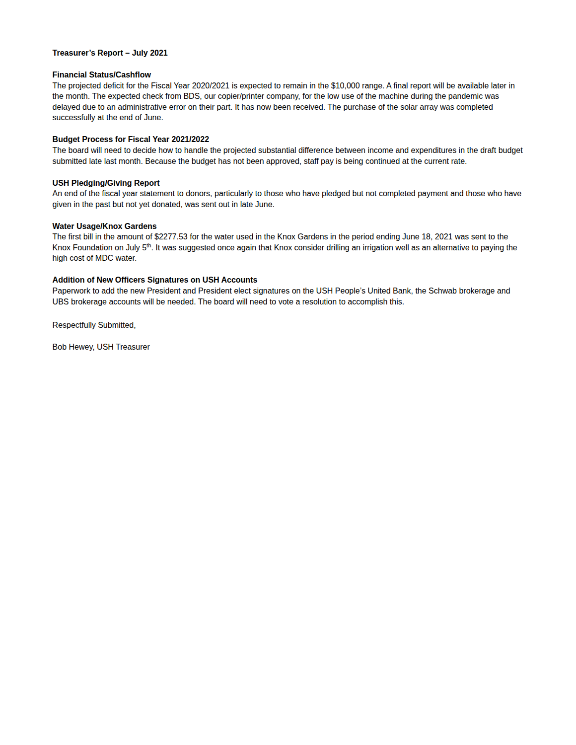Treasurer’s Report – July 2021
Financial Status/Cashflow
The projected deficit for the Fiscal Year 2020/2021 is expected to remain in the $10,000 range. A final report will be available later in the month. The expected check from BDS, our copier/printer company, for the low use of the machine during the pandemic was delayed due to an administrative error on their part. It has now been received. The purchase of the solar array was completed successfully at the end of June.
Budget Process for Fiscal Year 2021/2022
The board will need to decide how to handle the projected substantial difference between income and expenditures in the draft budget submitted late last month. Because the budget has not been approved, staff pay is being continued at the current rate.
USH Pledging/Giving Report
An end of the fiscal year statement to donors, particularly to those who have pledged but not completed payment and those who have given in the past but not yet donated, was sent out in late June.
Water Usage/Knox Gardens
The first bill in the amount of $2277.53 for the water used in the Knox Gardens in the period ending June 18, 2021 was sent to the Knox Foundation on July 5th. It was suggested once again that Knox consider drilling an irrigation well as an alternative to paying the high cost of MDC water.
Addition of New Officers Signatures on USH Accounts
Paperwork to add the new President and President elect signatures on the USH People’s United Bank, the Schwab brokerage and UBS brokerage accounts will be needed. The board will need to vote a resolution to accomplish this.
Respectfully Submitted,
Bob Hewey, USH Treasurer